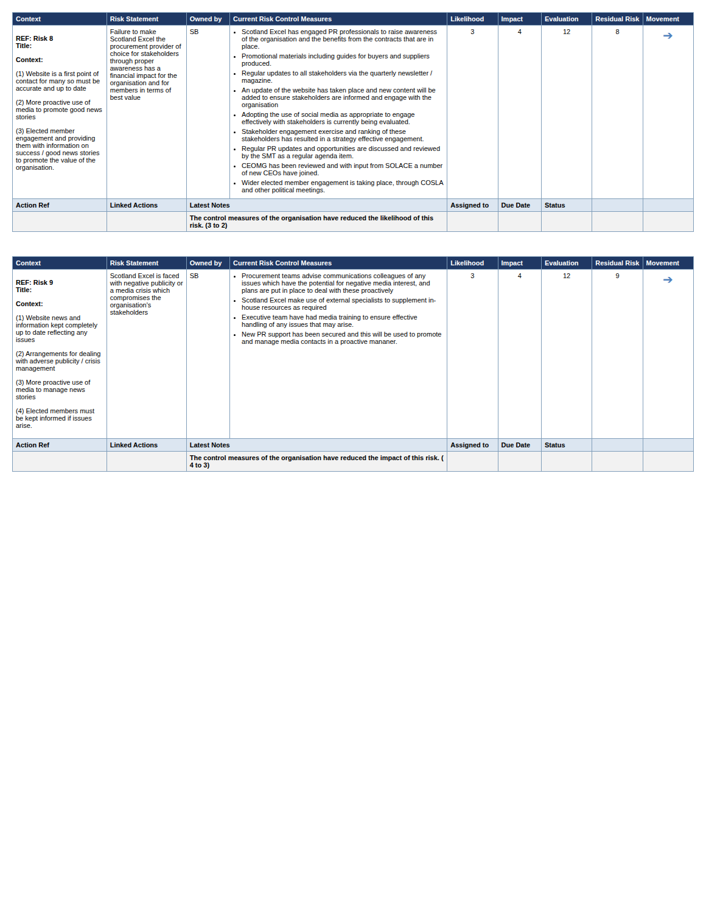| Context | Risk Statement | Owned by | Current Risk Control Measures | Likelihood | Impact | Evaluation | Residual Risk | Movement |
| --- | --- | --- | --- | --- | --- | --- | --- | --- |
| REF: Risk 8 Title: Context: (1) Website is a first point of contact for many so must be accurate and up to date (2) More proactive use of media to promote good news stories (3) Elected member engagement and providing them with information on success / good news stories to promote the value of the organisation. | Failure to make Scotland Excel the procurement provider of choice for stakeholders through proper awareness has a financial impact for the organisation and for members in terms of best value | SB | Scotland Excel has engaged PR professionals to raise awareness of the organisation and the benefits from the contracts that are in place. Promotional materials including guides for buyers and suppliers produced. Regular updates to all stakeholders via the quarterly newsletter / magazine. An update of the website has taken place and new content will be added to ensure stakeholders are informed and engage with the organisation Adopting the use of social media as appropriate to engage effectively with stakeholders is currently being evaluated. Stakeholder engagement exercise and ranking of these stakeholders has resulted in a strategy effective engagement. Regular PR updates and opportunities are discussed and reviewed by the SMT as a regular agenda item. CEOMG has been reviewed and with input from SOLACE a number of new CEOs have joined. Wider elected member engagement is taking place, through COSLA and other political meetings. | 3 | 4 | 12 | 8 | ➔ |
| Action Ref | Linked Actions | Latest Notes | Assigned to | Due Date | Status | | |
| | | The control measures of the organisation have reduced the likelihood of this risk. (3 to 2) | | | | | |
| Context | Risk Statement | Owned by | Current Risk Control Measures | Likelihood | Impact | Evaluation | Residual Risk | Movement |
| --- | --- | --- | --- | --- | --- | --- | --- | --- |
| REF: Risk 9 Title: Context: (1) Website news and information kept completely up to date reflecting any issues (2) Arrangements for dealing with adverse publicity / crisis management (3) More proactive use of media to manage news stories (4) Elected members must be kept informed if issues arise. | Scotland Excel is faced with negative publicity or a media crisis which compromises the organisation's stakeholders | SB | Procurement teams advise communications colleagues of any issues which have the potential for negative media interest, and plans are put in place to deal with these proactively Scotland Excel make use of external specialists to supplement in-house resources as required Executive team have had media training to ensure effective handling of any issues that may arise. New PR support has been secured and this will be used to promote and manage media contacts in a proactive mananer. | 3 | 4 | 12 | 9 | ➔ |
| Action Ref | Linked Actions | Latest Notes | Assigned to | Due Date | Status | | |
| | | The control measures of the organisation have reduced the impact of this risk. ( 4 to 3) | | | | | |